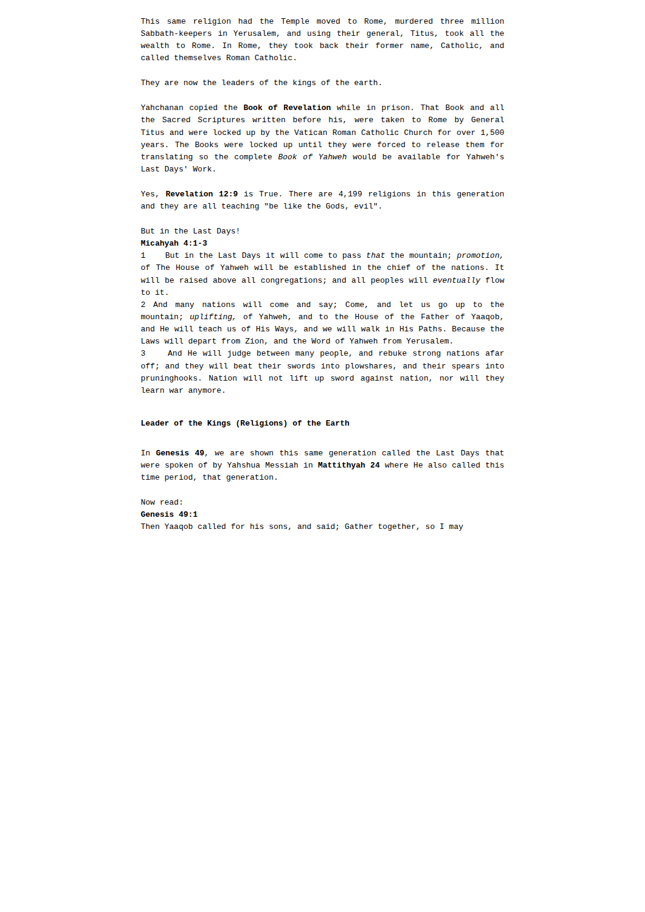This same religion had the Temple moved to Rome, murdered three million Sabbath-keepers in Yerusalem, and using their general, Titus, took all the wealth to Rome. In Rome, they took back their former name, Catholic, and called themselves Roman Catholic.
They are now the leaders of the kings of the earth.
Yahchanan copied the Book of Revelation while in prison. That Book and all the Sacred Scriptures written before his, were taken to Rome by General Titus and were locked up by the Vatican Roman Catholic Church for over 1,500 years. The Books were locked up until they were forced to release them for translating so the complete Book of Yahweh would be available for Yahweh's Last Days' Work.
Yes, Revelation 12:9 is True. There are 4,199 religions in this generation and they are all teaching "be like the Gods, evil".
But in the Last Days!
Micahyah 4:1-3
1 But in the Last Days it will come to pass that the mountain; promotion, of The House of Yahweh will be established in the chief of the nations. It will be raised above all congregations; and all peoples will eventually flow to it.
2 And many nations will come and say; Come, and let us go up to the mountain; uplifting, of Yahweh, and to the House of the Father of Yaaqob, and He will teach us of His Ways, and we will walk in His Paths. Because the Laws will depart from Zion, and the Word of Yahweh from Yerusalem.
3 And He will judge between many people, and rebuke strong nations afar off; and they will beat their swords into plowshares, and their spears into pruninghooks. Nation will not lift up sword against nation, nor will they learn war anymore.
Leader of the Kings (Religions) of the Earth
In Genesis 49, we are shown this same generation called the Last Days that were spoken of by Yahshua Messiah in Mattithyah 24 where He also called this time period, that generation.
Now read:
Genesis 49:1
Then Yaaqob called for his sons, and said; Gather together, so I may